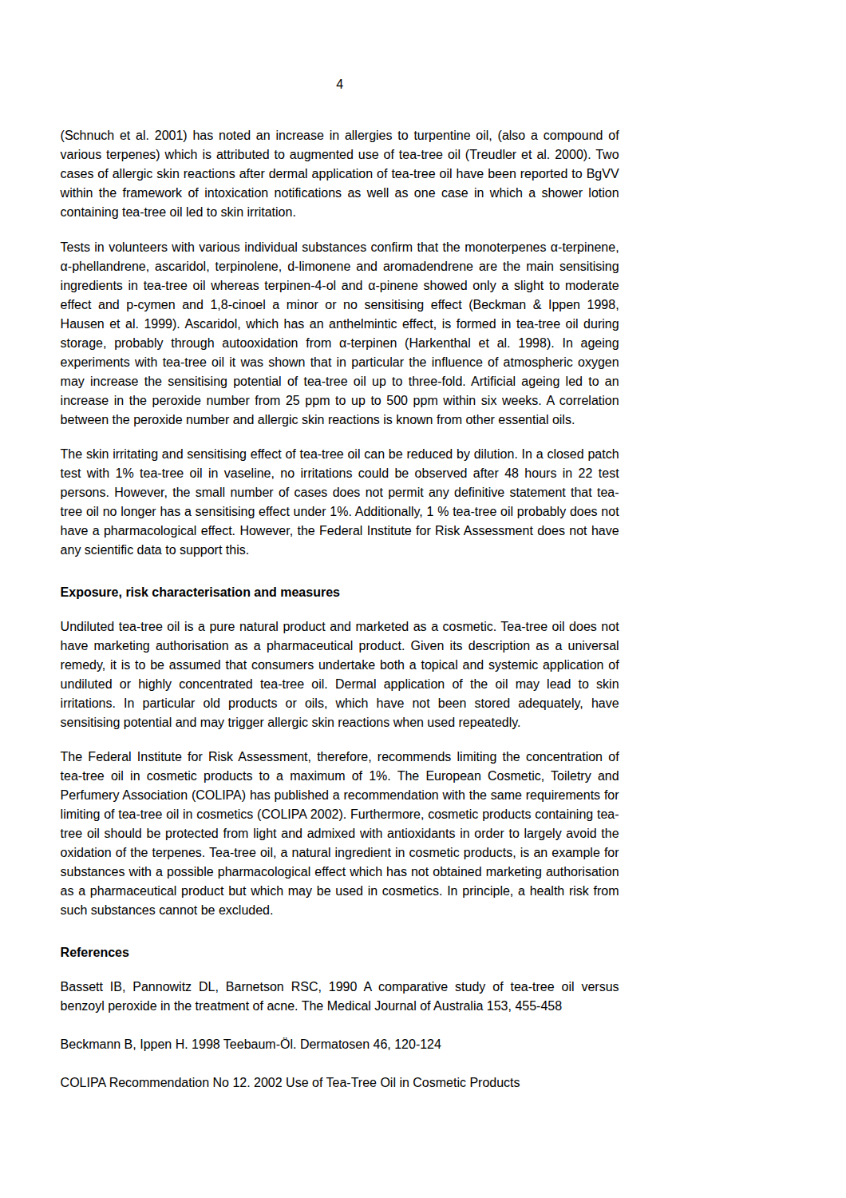4
(Schnuch et al. 2001) has noted an increase in allergies to turpentine oil, (also a compound of various terpenes) which is attributed to augmented use of tea-tree oil (Treudler et al. 2000). Two cases of allergic skin reactions after dermal application of tea-tree oil have been reported to BgVV within the framework of intoxication notifications as well as one case in which a shower lotion containing tea-tree oil led to skin irritation.
Tests in volunteers with various individual substances confirm that the monoterpenes α-terpinene, α-phellandrene, ascaridol, terpinolene, d-limonene and aromadendrene are the main sensitising ingredients in tea-tree oil whereas terpinen-4-ol and α-pinene showed only a slight to moderate effect and p-cymen and 1,8-cinoel a minor or no sensitising effect (Beckman & Ippen 1998, Hausen et al. 1999). Ascaridol, which has an anthelmintic effect, is formed in tea-tree oil during storage, probably through autooxidation from α-terpinen (Harkenthal et al. 1998). In ageing experiments with tea-tree oil it was shown that in particular the influence of atmospheric oxygen may increase the sensitising potential of tea-tree oil up to three-fold. Artificial ageing led to an increase in the peroxide number from 25 ppm to up to 500 ppm within six weeks. A correlation between the peroxide number and allergic skin reactions is known from other essential oils.
The skin irritating and sensitising effect of tea-tree oil can be reduced by dilution. In a closed patch test with 1% tea-tree oil in vaseline, no irritations could be observed after 48 hours in 22 test persons. However, the small number of cases does not permit any definitive statement that tea-tree oil no longer has a sensitising effect under 1%. Additionally, 1 % tea-tree oil probably does not have a pharmacological effect. However, the Federal Institute for Risk Assessment does not have any scientific data to support this.
Exposure, risk characterisation and measures
Undiluted tea-tree oil is a pure natural product and marketed as a cosmetic. Tea-tree oil does not have marketing authorisation as a pharmaceutical product. Given its description as a universal remedy, it is to be assumed that consumers undertake both a topical and systemic application of undiluted or highly concentrated tea-tree oil. Dermal application of the oil may lead to skin irritations. In particular old products or oils, which have not been stored adequately, have sensitising potential and may trigger allergic skin reactions when used repeatedly.
The Federal Institute for Risk Assessment, therefore, recommends limiting the concentration of tea-tree oil in cosmetic products to a maximum of 1%. The European Cosmetic, Toiletry and Perfumery Association (COLIPA) has published a recommendation with the same requirements for limiting of tea-tree oil in cosmetics (COLIPA 2002). Furthermore, cosmetic products containing tea-tree oil should be protected from light and admixed with antioxidants in order to largely avoid the oxidation of the terpenes. Tea-tree oil, a natural ingredient in cosmetic products, is an example for substances with a possible pharmacological effect which has not obtained marketing authorisation as a pharmaceutical product but which may be used in cosmetics. In principle, a health risk from such substances cannot be excluded.
References
Bassett IB, Pannowitz DL, Barnetson RSC, 1990 A comparative study of tea-tree oil versus benzoyl peroxide in the treatment of acne. The Medical Journal of Australia 153, 455-458
Beckmann B, Ippen H. 1998 Teebaum-Öl. Dermatosen 46, 120-124
COLIPA Recommendation No 12. 2002 Use of Tea-Tree Oil in Cosmetic Products